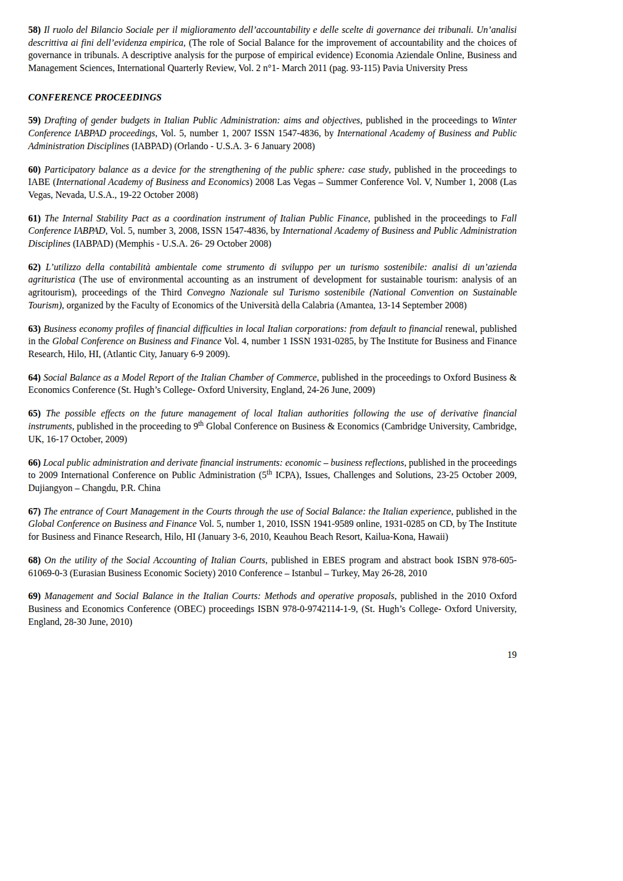58) Il ruolo del Bilancio Sociale per il miglioramento dell’accountability e delle scelte di governance dei tribunali. Un’analisi descrittiva ai fini dell’evidenza empirica, (The role of Social Balance for the improvement of accountability and the choices of governance in tribunals. A descriptive analysis for the purpose of empirical evidence) Economia Aziendale Online, Business and Management Sciences, International Quarterly Review, Vol. 2 n°1- March 2011 (pag. 93-115) Pavia University Press
CONFERENCE PROCEEDINGS
59) Drafting of gender budgets in Italian Public Administration: aims and objectives, published in the proceedings to Winter Conference IABPAD proceedings, Vol. 5, number 1, 2007 ISSN 1547-4836, by International Academy of Business and Public Administration Disciplines (IABPAD) (Orlando - U.S.A. 3- 6 January 2008)
60) Participatory balance as a device for the strengthening of the public sphere: case study, published in the proceedings to IABE (International Academy of Business and Economics) 2008 Las Vegas – Summer Conference Vol. V, Number 1, 2008 (Las Vegas, Nevada, U.S.A., 19-22 October 2008)
61) The Internal Stability Pact as a coordination instrument of Italian Public Finance, published in the proceedings to Fall Conference IABPAD, Vol. 5, number 3, 2008, ISSN 1547-4836, by International Academy of Business and Public Administration Disciplines (IABPAD) (Memphis - U.S.A. 26- 29 October 2008)
62) L’utilizzo della contabilità ambientale come strumento di sviluppo per un turismo sostenibile: analisi di un’azienda agrituristica (The use of environmental accounting as an instrument of development for sustainable tourism: analysis of an agritourism), proceedings of the Third Convegno Nazionale sul Turismo sostenibile (National Convention on Sustainable Tourism), organized by the Faculty of Economics of the Università della Calabria (Amantea, 13-14 September 2008)
63) Business economy profiles of financial difficulties in local Italian corporations: from default to financial renewal, published in the Global Conference on Business and Finance Vol. 4, number 1 ISSN 1931-0285, by The Institute for Business and Finance Research, Hilo, HI, (Atlantic City, January 6-9 2009).
64) Social Balance as a Model Report of the Italian Chamber of Commerce, published in the proceedings to Oxford Business & Economics Conference (St. Hugh’s College- Oxford University, England, 24-26 June, 2009)
65) The possible effects on the future management of local Italian authorities following the use of derivative financial instruments, published in the proceeding to 9th Global Conference on Business & Economics (Cambridge University, Cambridge, UK, 16-17 October, 2009)
66) Local public administration and derivate financial instruments: economic – business reflections, published in the proceedings to 2009 International Conference on Public Administration (5th ICPA), Issues, Challenges and Solutions, 23-25 October 2009, Dujiangyon – Changdu, P.R. China
67) The entrance of Court Management in the Courts through the use of Social Balance: the Italian experience, published in the Global Conference on Business and Finance Vol. 5, number 1, 2010, ISSN 1941-9589 online, 1931-0285 on CD, by The Institute for Business and Finance Research, Hilo, HI (January 3-6, 2010, Keauhou Beach Resort, Kailua-Kona, Hawaii)
68) On the utility of the Social Accounting of Italian Courts, published in EBES program and abstract book ISBN 978-605-61069-0-3 (Eurasian Business Economic Society) 2010 Conference – Istanbul – Turkey, May 26-28, 2010
69) Management and Social Balance in the Italian Courts: Methods and operative proposals, published in the 2010 Oxford Business and Economics Conference (OBEC) proceedings ISBN 978-0-9742114-1-9, (St. Hugh’s College- Oxford University, England, 28-30 June, 2010)
19